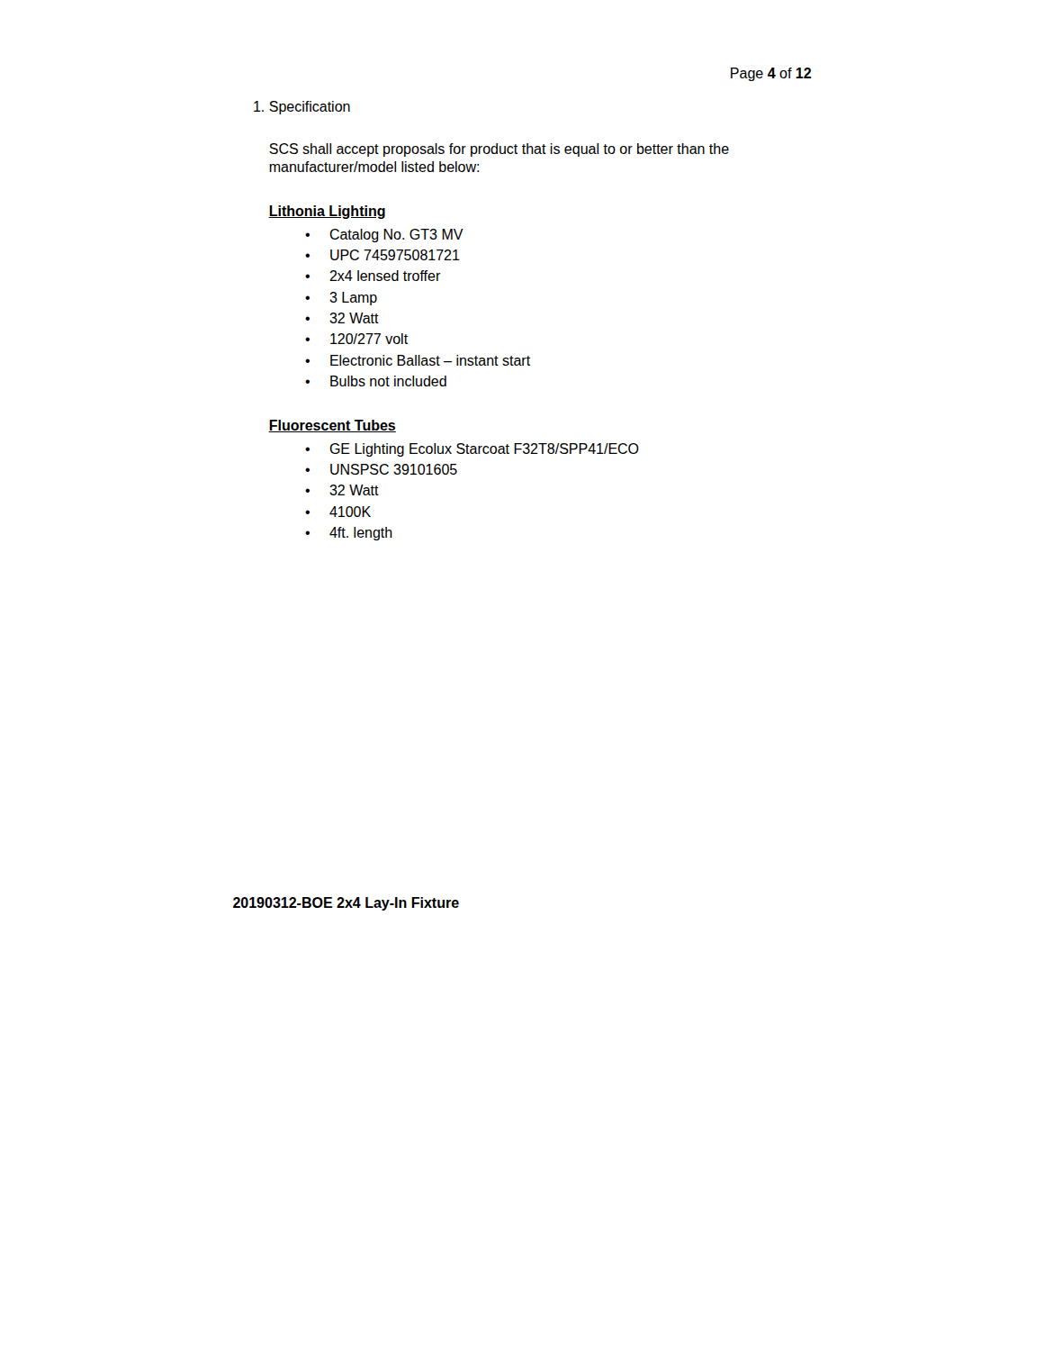Page 4 of 12
Specification
SCS shall accept proposals for product that is equal to or better than the manufacturer/model listed below:
Lithonia Lighting
Catalog No. GT3 MV
UPC 745975081721
2x4 lensed troffer
3 Lamp
32 Watt
120/277 volt
Electronic Ballast – instant start
Bulbs not included
Fluorescent Tubes
GE Lighting Ecolux Starcoat F32T8/SPP41/ECO
UNSPSC 39101605
32 Watt
4100K
4ft. length
20190312-BOE 2x4 Lay-In Fixture